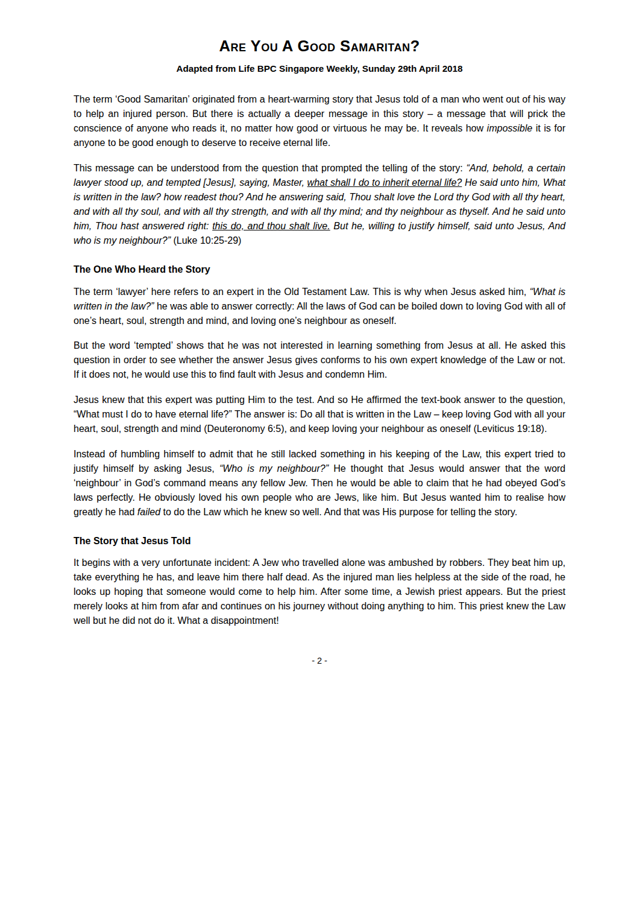Are You A Good Samaritan?
Adapted from Life BPC Singapore Weekly, Sunday 29th April 2018
The term ‘Good Samaritan’ originated from a heart-warming story that Jesus told of a man who went out of his way to help an injured person. But there is actually a deeper message in this story – a message that will prick the conscience of anyone who reads it, no matter how good or virtuous he may be. It reveals how impossible it is for anyone to be good enough to deserve to receive eternal life.
This message can be understood from the question that prompted the telling of the story: “And, behold, a certain lawyer stood up, and tempted [Jesus], saying, Master, what shall I do to inherit eternal life? He said unto him, What is written in the law? how readest thou? And he answering said, Thou shalt love the Lord thy God with all thy heart, and with all thy soul, and with all thy strength, and with all thy mind; and thy neighbour as thyself. And he said unto him, Thou hast answered right: this do, and thou shalt live. But he, willing to justify himself, said unto Jesus, And who is my neighbour?” (Luke 10:25-29)
The One Who Heard the Story
The term ‘lawyer’ here refers to an expert in the Old Testament Law. This is why when Jesus asked him, “What is written in the law?” he was able to answer correctly: All the laws of God can be boiled down to loving God with all of one’s heart, soul, strength and mind, and loving one’s neighbour as oneself.
But the word ‘tempted’ shows that he was not interested in learning something from Jesus at all. He asked this question in order to see whether the answer Jesus gives conforms to his own expert knowledge of the Law or not. If it does not, he would use this to find fault with Jesus and condemn Him.
Jesus knew that this expert was putting Him to the test. And so He affirmed the text-book answer to the question, “What must I do to have eternal life?” The answer is: Do all that is written in the Law – keep loving God with all your heart, soul, strength and mind (Deuteronomy 6:5), and keep loving your neighbour as oneself (Leviticus 19:18).
Instead of humbling himself to admit that he still lacked something in his keeping of the Law, this expert tried to justify himself by asking Jesus, “Who is my neighbour?” He thought that Jesus would answer that the word ‘neighbour’ in God’s command means any fellow Jew. Then he would be able to claim that he had obeyed God’s laws perfectly. He obviously loved his own people who are Jews, like him. But Jesus wanted him to realise how greatly he had failed to do the Law which he knew so well. And that was His purpose for telling the story.
The Story that Jesus Told
It begins with a very unfortunate incident: A Jew who travelled alone was ambushed by robbers. They beat him up, take everything he has, and leave him there half dead. As the injured man lies helpless at the side of the road, he looks up hoping that someone would come to help him. After some time, a Jewish priest appears. But the priest merely looks at him from afar and continues on his journey without doing anything to him. This priest knew the Law well but he did not do it. What a disappointment!
- 2 -